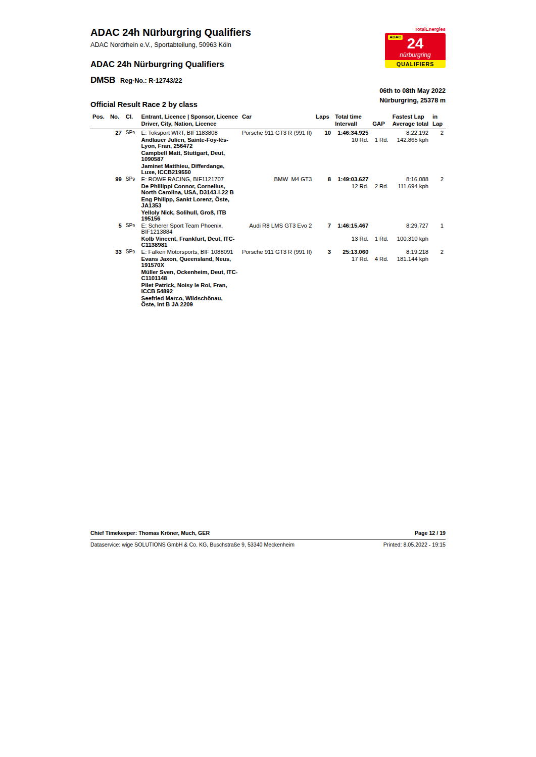TotalEnergies
ADAC24
nürburgring
QUALIFIERS
ADAC 24h Nürburgring Qualifiers
ADAC Nordrhein e.V., Sportabteilung, 50963 Köln
ADAC 24h Nürburgring Qualifiers
DMSB Reg-No.: R-12743/22
06th to 08th May 2022
Nürburgring, 25378 m
Official Result Race 2 by class
| Pos. | No. | Cl. | Entrant, Licence / Sponsor, Licence | Car | Laps | Total time | | Fastest Lap | in |
| --- | --- | --- | --- | --- | --- | --- | --- | --- | --- |
| | | | Driver, City, Nation, Licence | | | Intervall | GAP | Average total | Lap |
| | 27 | SP 9 | E: Toksport WRT, BIF1183808 | Porsche 911 GT3 R (991 II) | 10 | 1:46:34.925 | | 8:22.192 | 2 |
| | | | Andlauer Julien, Sainte-Foy-lés-Lyon, Fran, 256472 | | | 10 Rd. | 1 Rd. | 142.865 kph | |
| | | | Campbell Matt, Stuttgart, Deut, 1090587 | | | | | | |
| | | | Jaminet Matthieu, Differdange, Luxe, ICCB219550 | | | | | | |
| | 99 | SP 9 | E: ROWE RACING, BIF1121707 | BMW M4 GT3 | 8 | 1:49:03.627 | | 8:16.088 | 2 |
| | | | De Phillippi Connor, Cornelius, North Carolina, USA, D3143-I-22 B | | | 12 Rd. | 2 Rd. | 111.694 kph | |
| | | | Eng Philipp, Sankt Lorenz, Öste, JA1353 | | | | | | |
| | | | Yelloly Nick, Solihull, Groß, ITB 195156 | | | | | | |
| | 5 | SP 9 | E: Scherer Sport Team Phoenix, BIF1213884 | Audi R8 LMS GT3 Evo 2 | 7 | 1:46:15.467 | | 8:29.727 | 1 |
| | | | Kolb Vincent, Frankfurt, Deut, ITC-C1138981 | | | 13 Rd. | 1 Rd. | 100.310 kph | |
| | 33 | SP 9 | E: Falken Motorsports, BIF 1088091 | Porsche 911 GT3 R (991 II) | 3 | 25:13.060 | | 8:19.218 | 2 |
| | | | Evans Jaxon, Queensland, Neus, 191570X | | | 17 Rd. | 4 Rd. | 181.144 kph | |
| | | | Müller Sven, Ockenheim, Deut, ITC-C1101148 | | | | | | |
| | | | Pilet Patrick, Noisy le Roi, Fran, ICCB 54892 | | | | | | |
| | | | Seefried Marco, Wildschönau, Öste, Int B JA 2209 | | | | | | |
Chief Timekeeper: Thomas Kröner, Much, GER Page 12 / 19
Dataservice: wige SOLUTIONS GmbH & Co. KG, Buschstraße 9, 53340 Meckenheim Printed: 8.05.2022 - 19:15